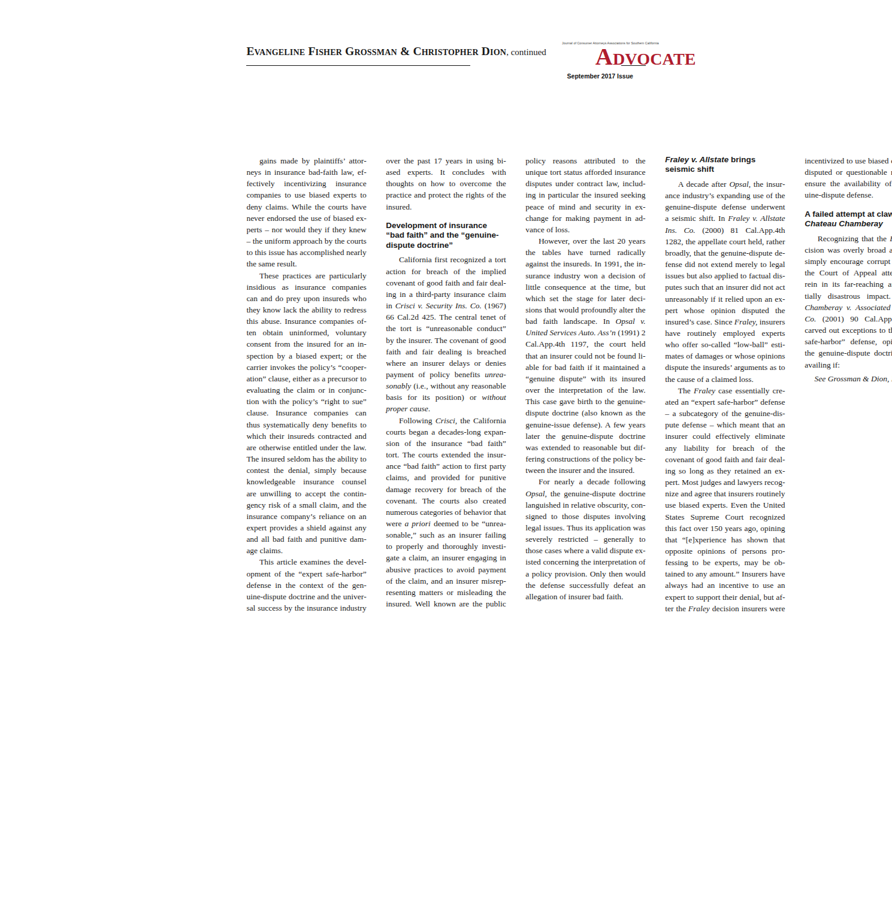Evangeline Fisher Grossman & Christopher Dion, continued
Journal of Consumer Attorneys Associations for Southern California
Advocate
September 2017 Issue
gains made by plaintiffs’ attorneys in insurance bad-faith law, effectively incentivizing insurance companies to use biased experts to deny claims. While the courts have never endorsed the use of biased experts – nor would they if they knew – the uniform approach by the courts to this issue has accomplished nearly the same result.
These practices are particularly insidious as insurance companies can and do prey upon insureds who they know lack the ability to redress this abuse. Insurance companies often obtain uninformed, voluntary consent from the insured for an inspection by a biased expert; or the carrier invokes the policy’s “cooperation” clause, either as a precursor to evaluating the claim or in conjunction with the policy’s “right to sue” clause. Insurance companies can thus systematically deny benefits to which their insureds contracted and are otherwise entitled under the law. The insured seldom has the ability to contest the denial, simply because knowledgeable insurance counsel are unwilling to accept the contingency risk of a small claim, and the insurance company’s reliance on an expert provides a shield against any and all bad faith and punitive damage claims.
This article examines the development of the “expert safe-harbor” defense in the context of the genuine-dispute doctrine and the universal success by the insurance industry over the past 17 years in using biased experts. It concludes with thoughts on how to overcome the practice and protect the rights of the insured.
Development of insurance “bad faith” and the “genuine-dispute doctrine”
California first recognized a tort action for breach of the implied covenant of good faith and fair dealing in a third-party insurance claim in Crisci v. Security Ins. Co. (1967) 66 Cal.2d 425. The central tenet of the tort is “unreasonable conduct” by the insurer. The covenant of good faith and fair dealing is breached where an insurer delays or denies payment of policy benefits unreasonably (i.e., without any reasonable basis for its position) or without proper cause.
Following Crisci, the California courts began a decades-long expansion of the insurance “bad faith” tort. The courts extended the insurance “bad faith” action to first party claims, and provided for punitive damage recovery for breach of the covenant. The courts also created numerous categories of behavior that were a priori deemed to be “unreasonable,” such as an insurer failing to properly and thoroughly investigate a claim, an insurer engaging in abusive practices to avoid payment of the claim, and an insurer misrepresenting matters or misleading the insured. Well known are the public policy reasons attributed to the unique tort status afforded insurance disputes under contract law, including in particular the insured seeking peace of mind and security in exchange for making payment in advance of loss.
However, over the last 20 years the tables have turned radically against the insureds. In 1991, the insurance industry won a decision of little consequence at the time, but which set the stage for later decisions that would profoundly alter the bad faith landscape. In Opsal v. United Services Auto. Ass’n (1991) 2 Cal.App.4th 1197, the court held that an insurer could not be found liable for bad faith if it maintained a “genuine dispute” with its insured over the interpretation of the law. This case gave birth to the genuine-dispute doctrine (also known as the genuine-issue defense). A few years later the genuine-dispute doctrine was extended to reasonable but differing constructions of the policy between the insurer and the insured.
For nearly a decade following Opsal, the genuine-dispute doctrine languished in relative obscurity, consigned to those disputes involving legal issues. Thus its application was severely restricted – generally to those cases where a valid dispute existed concerning the interpretation of a policy provision. Only then would the defense successfully defeat an allegation of insurer bad faith.
Fraley v. Allstate brings seismic shift
A decade after Opsal, the insurance industry’s expanding use of the genuine-dispute defense underwent a seismic shift. In Fraley v. Allstate Ins. Co. (2000) 81 Cal.App.4th 1282, the appellate court held, rather broadly, that the genuine-dispute defense did not extend merely to legal issues but also applied to factual disputes such that an insurer did not act unreasonably if it relied upon an expert whose opinion disputed the insured’s case. Since Fraley, insurers have routinely employed experts who offer so-called “low-ball” estimates of damages or whose opinions dispute the insureds’ arguments as to the cause of a claimed loss.
The Fraley case essentially created an “expert safe-harbor” defense – a subcategory of the genuine-dispute defense – which meant that an insurer could effectively eliminate any liability for breach of the covenant of good faith and fair dealing so long as they retained an expert. Most judges and lawyers recognize and agree that insurers routinely use biased experts. Even the United States Supreme Court recognized this fact over 150 years ago, opining that “[e]xperience has shown that opposite opinions of persons professing to be experts, may be obtained to any amount.” Insurers have always had an incentive to use an expert to support their denial, but after the Fraley decision insurers were incentivized to use biased experts on disputed or questionable matters to ensure the availability of the genuine-dispute defense.
A failed attempt at clawback:
Chateau Chamberay
Recognizing that the Fraley decision was overly broad and would simply encourage corrupt practices, the Court of Appeal attempted to rein in its far-reaching and potentially disastrous impact. Chateau Chamberay v. Associated Int’l Ins. Co. (2001) 90 Cal.App.4th 335, carved out exceptions to the “expert safe-harbor” defense, opining that the genuine-dispute doctrine is unavailing if:
See Grossman & Dion, Next Page